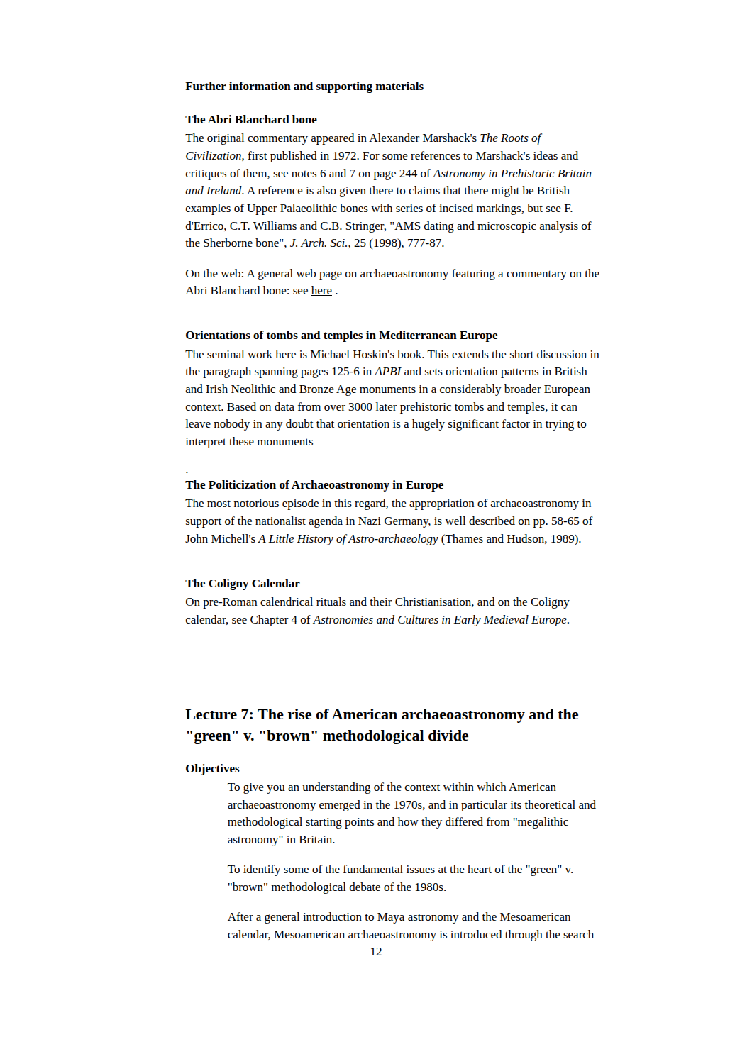Further information and supporting materials
The Abri Blanchard bone
The original commentary appeared in Alexander Marshack's The Roots of Civilization, first published in 1972. For some references to Marshack's ideas and critiques of them, see notes 6 and 7 on page 244 of Astronomy in Prehistoric Britain and Ireland. A reference is also given there to claims that there might be British examples of Upper Palaeolithic bones with series of incised markings, but see F. d'Errico, C.T. Williams and C.B. Stringer, "AMS dating and microscopic analysis of the Sherborne bone", J. Arch. Sci., 25 (1998), 777-87.
On the web: A general web page on archaeoastronomy featuring a commentary on the Abri Blanchard bone: see here .
Orientations of tombs and temples in Mediterranean Europe
The seminal work here is Michael Hoskin's book. This extends the short discussion in the paragraph spanning pages 125-6 in APBI and sets orientation patterns in British and Irish Neolithic and Bronze Age monuments in a considerably broader European context. Based on data from over 3000 later prehistoric tombs and temples, it can leave nobody in any doubt that orientation is a hugely significant factor in trying to interpret these monuments
.
The Politicization of Archaeoastronomy in Europe
The most notorious episode in this regard, the appropriation of archaeoastronomy in support of the nationalist agenda in Nazi Germany, is well described on pp. 58-65 of John Michell's A Little History of Astro-archaeology (Thames and Hudson, 1989).
The Coligny Calendar
On pre-Roman calendrical rituals and their Christianisation, and on the Coligny calendar, see Chapter 4 of Astronomies and Cultures in Early Medieval Europe.
Lecture 7: The rise of American archaeoastronomy and the "green" v. "brown" methodological divide
Objectives
To give you an understanding of the context within which American archaeoastronomy emerged in the 1970s, and in particular its theoretical and methodological starting points and how they differed from "megalithic astronomy" in Britain.
To identify some of the fundamental issues at the heart of the "green" v. "brown" methodological debate of the 1980s.
After a general introduction to Maya astronomy and the Mesoamerican calendar, Mesoamerican archaeoastronomy is introduced through the search
12